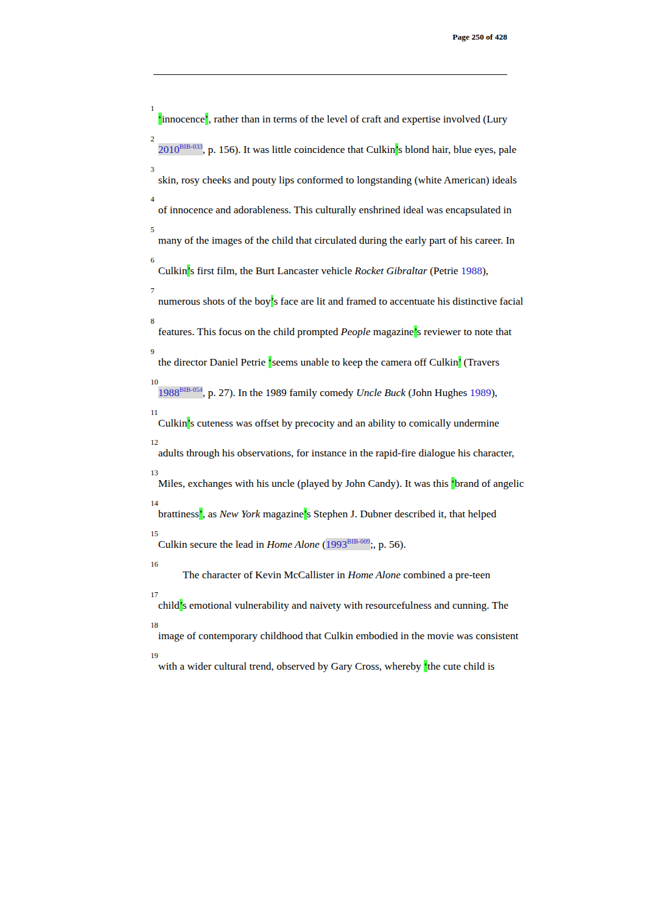Page 250 of 428
| 1 | ‘ innocence ’ , rather than in terms of the level of craft and expertise involved (Lury |
| 2 | 2010 BIB-033 , p. 156). It was little coincidence that Culkin ’ s blond hair, blue eyes, pale |
| 3 | skin, rosy cheeks and pouty lips conformed to longstanding (white American) ideals |
| 4 | of innocence and adorableness. This culturally enshrined ideal was encapsulated in |
| 5 | many of the images of the child that circulated during the early part of his career. In |
| 6 | Culkin ’ s first film, the Burt Lancaster vehicle Rocket Gibraltar (Petrie 1988 ), |
| 7 | numerous shots of the boy ’ s face are lit and framed to accentuate his distinctive facial |
| 8 | features. This focus on the child prompted People magazine ’ s reviewer to note that |
| 9 | the director Daniel Petrie ‘ seems unable to keep the camera off Culkin ’ (Travers |
| 10 | 1988 BIB-054 , p. 27). In the 1989 family comedy Uncle Buck (John Hughes 1989 ), |
| 11 | Culkin ’ s cuteness was offset by precocity and an ability to comically undermine |
| 12 | adults through his observations, for instance in the rapid-fire dialogue his character, |
| 13 | Miles, exchanges with his uncle (played by John Candy). It was this ‘ brand of angelic |
| 14 | brattiness ’ , as New York magazine ’ s Stephen J. Dubner described it, that helped |
| 15 | Culkin secure the lead in Home Alone ( 1993 BIB-009 ;, p. 56). |
| 16 | The character of Kevin McCallister in Home Alone combined a pre-teen |
| 17 | child ’ s emotional vulnerability and naivety with resourcefulness and cunning. The |
| 18 | image of contemporary childhood that Culkin embodied in the movie was consistent |
| 19 | with a wider cultural trend, observed by Gary Cross, whereby ‘ the cute child is |